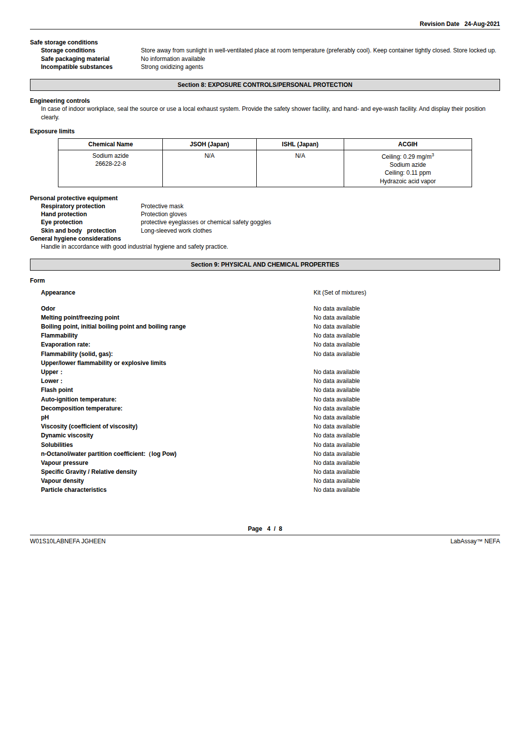Revision Date 24-Aug-2021
Safe storage conditions
Storage conditions
Store away from sunlight in well-ventilated place at room temperature (preferably cool). Keep container tightly closed. Store locked up.
Safe packaging material
No information available
Incompatible substances
Strong oxidizing agents
Section 8: EXPOSURE CONTROLS/PERSONAL PROTECTION
Engineering controls
In case of indoor workplace, seal the source or use a local exhaust system. Provide the safety shower facility, and hand- and eye-wash facility. And display their position clearly.
Exposure limits
| Chemical Name | JSOH (Japan) | ISHL (Japan) | ACGIH |
| --- | --- | --- | --- |
| Sodium azide 26628-22-8 | N/A | N/A | Ceiling: 0.29 mg/m 3 Sodium azide Ceiling: 0.11 ppm Hydrazoic acid vapor |
Personal protective equipment
Respiratory protection
Protective mask
Hand protection
Protection gloves
Eye protection
protective eyeglasses or chemical safety goggles
Skin and body protection
Long-sleeved work clothes
General hygiene considerations
Handle in accordance with good industrial hygiene and safety practice.
Section 9: PHYSICAL AND CHEMICAL PROPERTIES
Form
| Appearance | Kit (Set of mixtures) |
| Odor | No data available |
| Melting point/freezing point | No data available |
| Boiling point, initial boiling point and boiling range | No data available |
| Flammability | No data available |
| Evaporation rate: | No data available |
| Flammability (solid, gas): | No data available |
| Upper/lower flammability or explosive limits | |
| Upper： | No data available |
| Lower： | No data available |
| Flash point | No data available |
| Auto-ignition temperature: | No data available |
| Decomposition temperature: | No data available |
| pH | No data available |
| Viscosity (coefficient of viscosity) | No data available |
| Dynamic viscosity | No data available |
| Solubilities | No data available |
| n-Octanol/water partition coefficient:（log Pow) | No data available |
| Vapour pressure | No data available |
| Specific Gravity / Relative density | No data available |
| Vapour density | No data available |
| Particle characteristics | No data available |
Page 4 / 8
W01S10LABNEFA JGHEEN LabAssay™ NEFA